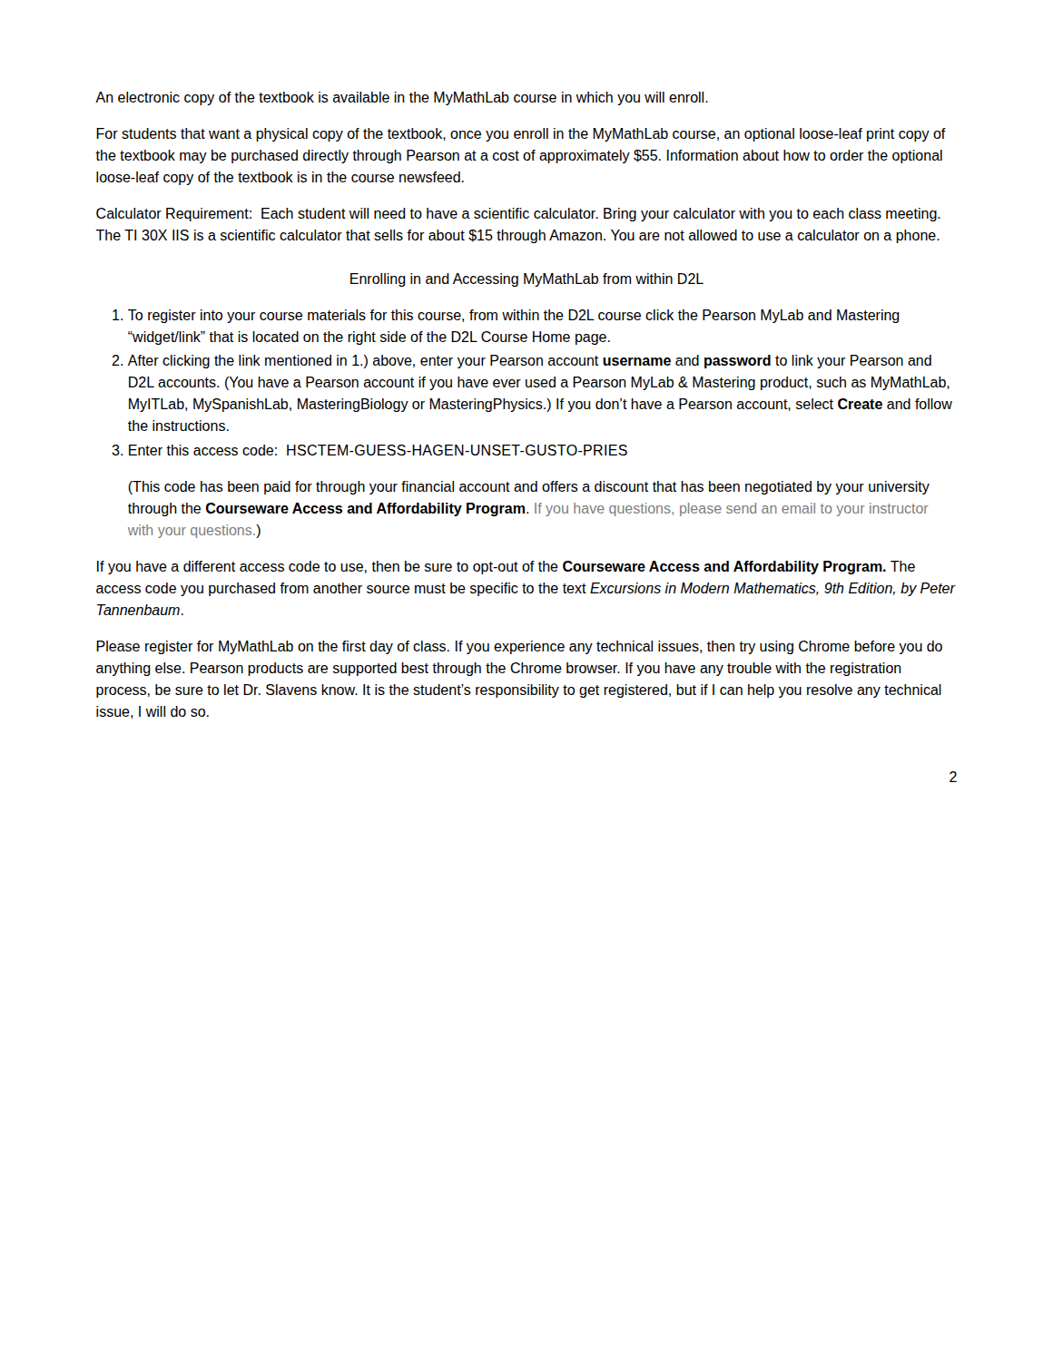An electronic copy of the textbook is available in the MyMathLab course in which you will enroll.
For students that want a physical copy of the textbook, once you enroll in the MyMathLab course, an optional loose-leaf print copy of the textbook may be purchased directly through Pearson at a cost of approximately $55. Information about how to order the optional loose-leaf copy of the textbook is in the course newsfeed.
Calculator Requirement: Each student will need to have a scientific calculator. Bring your calculator with you to each class meeting. The TI 30X IIS is a scientific calculator that sells for about $15 through Amazon. You are not allowed to use a calculator on a phone.
Enrolling in and Accessing MyMathLab from within D2L
To register into your course materials for this course, from within the D2L course click the Pearson MyLab and Mastering “widget/link” that is located on the right side of the D2L Course Home page.
After clicking the link mentioned in 1.) above, enter your Pearson account username and password to link your Pearson and D2L accounts. (You have a Pearson account if you have ever used a Pearson MyLab & Mastering product, such as MyMathLab, MyITLab, MySpanishLab, MasteringBiology or MasteringPhysics.) If you don’t have a Pearson account, select Create and follow the instructions.
Enter this access code: HSCTEM-GUESS-HAGEN-UNSET-GUSTO-PRIES
(This code has been paid for through your financial account and offers a discount that has been negotiated by your university through the Courseware Access and Affordability Program. If you have questions, please send an email to your instructor with your questions.)
If you have a different access code to use, then be sure to opt-out of the Courseware Access and Affordability Program. The access code you purchased from another source must be specific to the text Excursions in Modern Mathematics, 9th Edition, by Peter Tannenbaum.
Please register for MyMathLab on the first day of class. If you experience any technical issues, then try using Chrome before you do anything else. Pearson products are supported best through the Chrome browser. If you have any trouble with the registration process, be sure to let Dr. Slavens know. It is the student’s responsibility to get registered, but if I can help you resolve any technical issue, I will do so.
2